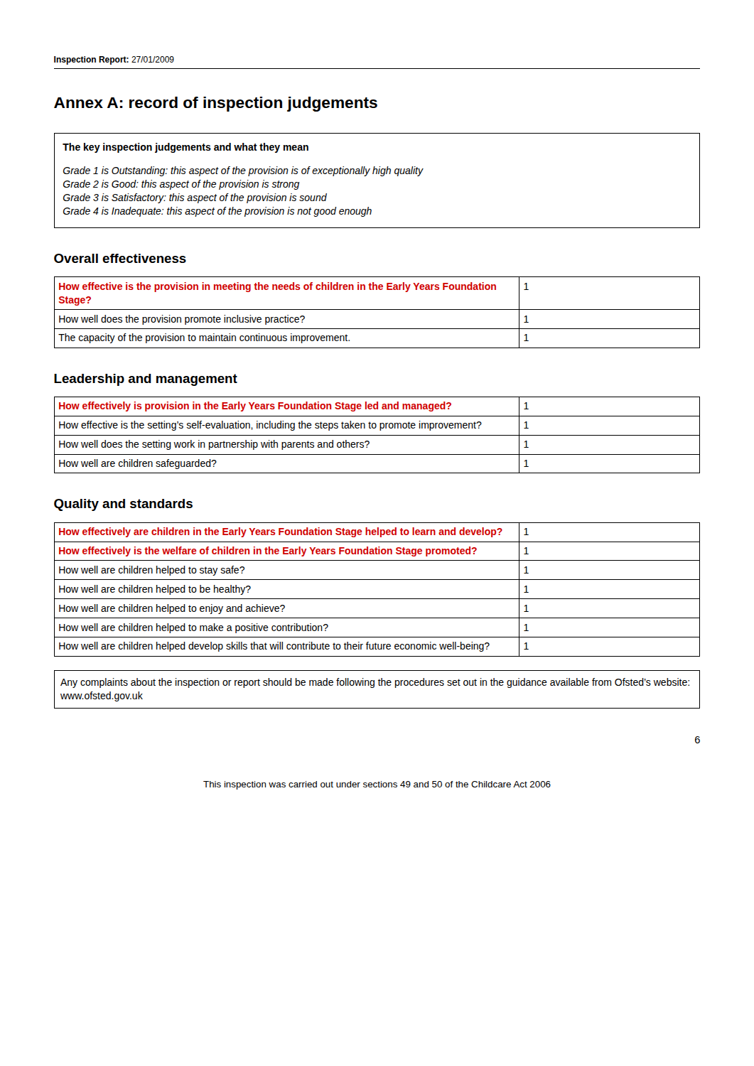Inspection Report: 27/01/2009
Annex A: record of inspection judgements
The key inspection judgements and what they mean
Grade 1 is Outstanding: this aspect of the provision is of exceptionally high quality
Grade 2 is Good: this aspect of the provision is strong
Grade 3 is Satisfactory: this aspect of the provision is sound
Grade 4 is Inadequate: this aspect of the provision is not good enough
Overall effectiveness
| How effective is the provision in meeting the needs of children in the Early Years Foundation Stage? | 1 |
| How well does the provision promote inclusive practice? | 1 |
| The capacity of the provision to maintain continuous improvement. | 1 |
Leadership and management
| How effectively is provision in the Early Years Foundation Stage led and managed? | 1 |
| How effective is the setting’s self-evaluation, including the steps taken to promote improvement? | 1 |
| How well does the setting work in partnership with parents and others? | 1 |
| How well are children safeguarded? | 1 |
Quality and standards
| How effectively are children in the Early Years Foundation Stage helped to learn and develop? | 1 |
| How effectively is the welfare of children in the Early Years Foundation Stage promoted? | 1 |
| How well are children helped to stay safe? | 1 |
| How well are children helped to be healthy? | 1 |
| How well are children helped to enjoy and achieve? | 1 |
| How well are children helped to make a positive contribution? | 1 |
| How well are children helped develop skills that will contribute to their future economic well-being? | 1 |
Any complaints about the inspection or report should be made following the procedures set out in the guidance available from Ofsted’s website: www.ofsted.gov.uk
6
This inspection was carried out under sections 49 and 50 of the Childcare Act 2006